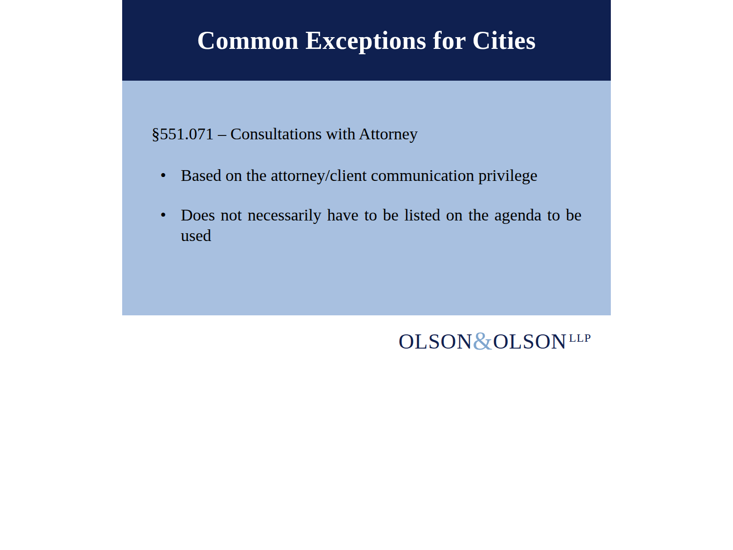Common Exceptions for Cities
§551.071 – Consultations with Attorney
Based on the attorney/client communication privilege
Does not necessarily have to be listed on the agenda to be used
OLSON&OLSONLLP